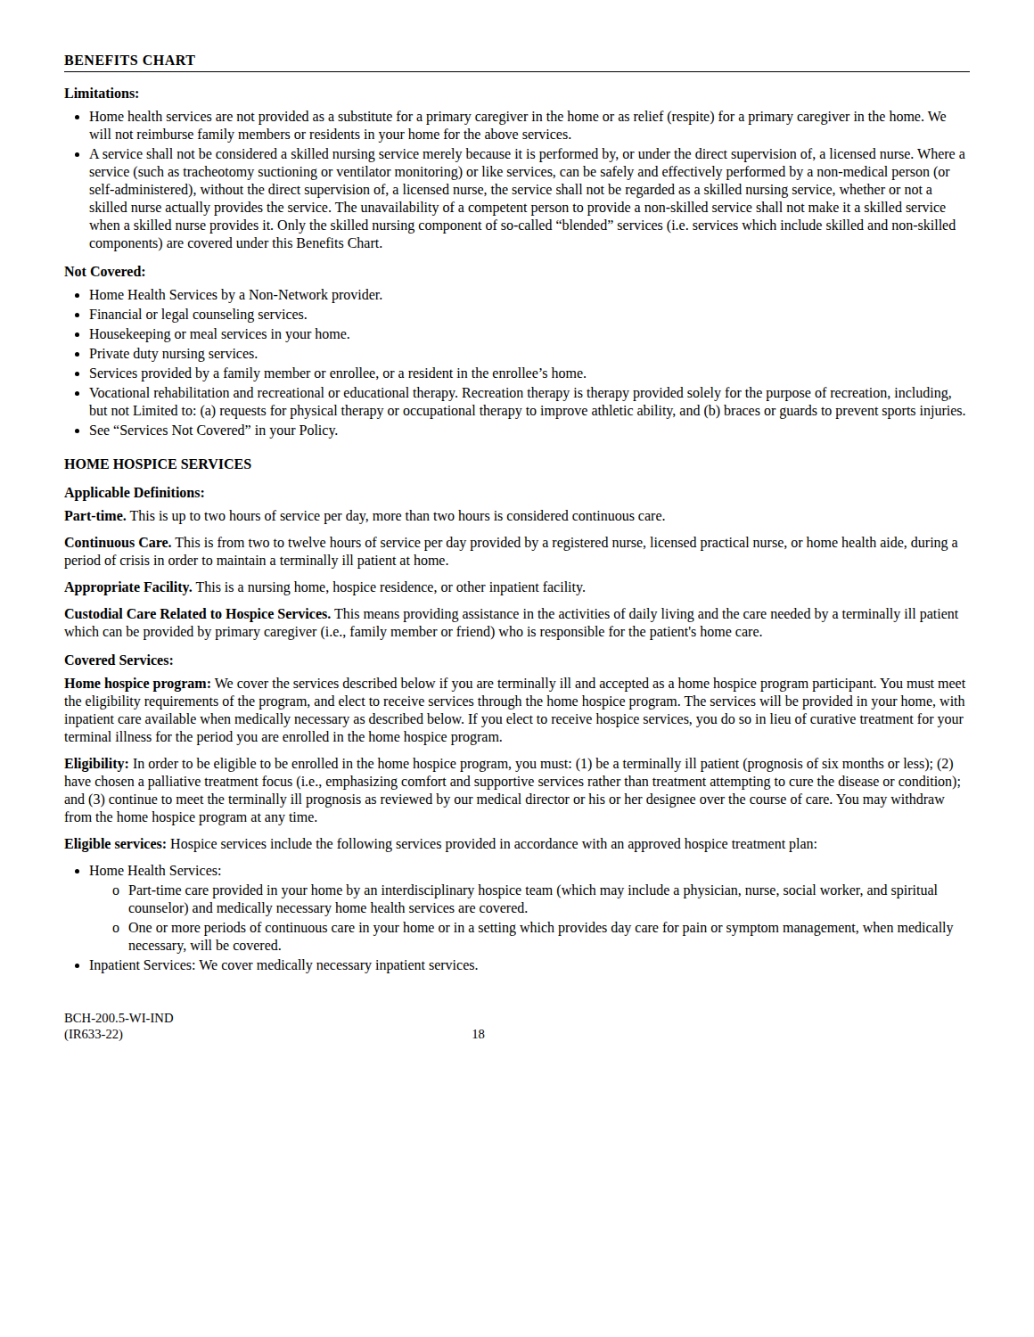BENEFITS CHART
Limitations:
Home health services are not provided as a substitute for a primary caregiver in the home or as relief (respite) for a primary caregiver in the home. We will not reimburse family members or residents in your home for the above services.
A service shall not be considered a skilled nursing service merely because it is performed by, or under the direct supervision of, a licensed nurse. Where a service (such as tracheotomy suctioning or ventilator monitoring) or like services, can be safely and effectively performed by a non-medical person (or self-administered), without the direct supervision of, a licensed nurse, the service shall not be regarded as a skilled nursing service, whether or not a skilled nurse actually provides the service. The unavailability of a competent person to provide a non-skilled service shall not make it a skilled service when a skilled nurse provides it. Only the skilled nursing component of so-called “blended” services (i.e. services which include skilled and non-skilled components) are covered under this Benefits Chart.
Not Covered:
Home Health Services by a Non-Network provider.
Financial or legal counseling services.
Housekeeping or meal services in your home.
Private duty nursing services.
Services provided by a family member or enrollee, or a resident in the enrollee’s home.
Vocational rehabilitation and recreational or educational therapy. Recreation therapy is therapy provided solely for the purpose of recreation, including, but not Limited to: (a) requests for physical therapy or occupational therapy to improve athletic ability, and (b) braces or guards to prevent sports injuries.
See “Services Not Covered” in your Policy.
HOME HOSPICE SERVICES
Applicable Definitions:
Part-time. This is up to two hours of service per day, more than two hours is considered continuous care.
Continuous Care. This is from two to twelve hours of service per day provided by a registered nurse, licensed practical nurse, or home health aide, during a period of crisis in order to maintain a terminally ill patient at home.
Appropriate Facility. This is a nursing home, hospice residence, or other inpatient facility.
Custodial Care Related to Hospice Services. This means providing assistance in the activities of daily living and the care needed by a terminally ill patient which can be provided by primary caregiver (i.e., family member or friend) who is responsible for the patient's home care.
Covered Services:
Home hospice program: We cover the services described below if you are terminally ill and accepted as a home hospice program participant. You must meet the eligibility requirements of the program, and elect to receive services through the home hospice program. The services will be provided in your home, with inpatient care available when medically necessary as described below. If you elect to receive hospice services, you do so in lieu of curative treatment for your terminal illness for the period you are enrolled in the home hospice program.
Eligibility: In order to be eligible to be enrolled in the home hospice program, you must: (1) be a terminally ill patient (prognosis of six months or less); (2) have chosen a palliative treatment focus (i.e., emphasizing comfort and supportive services rather than treatment attempting to cure the disease or condition); and (3) continue to meet the terminally ill prognosis as reviewed by our medical director or his or her designee over the course of care. You may withdraw from the home hospice program at any time.
Eligible services: Hospice services include the following services provided in accordance with an approved hospice treatment plan:
Home Health Services:
Part-time care provided in your home by an interdisciplinary hospice team (which may include a physician, nurse, social worker, and spiritual counselor) and medically necessary home health services are covered.
One or more periods of continuous care in your home or in a setting which provides day care for pain or symptom management, when medically necessary, will be covered.
Inpatient Services: We cover medically necessary inpatient services.
BCH-200.5-WI-IND
(IR633-22)18